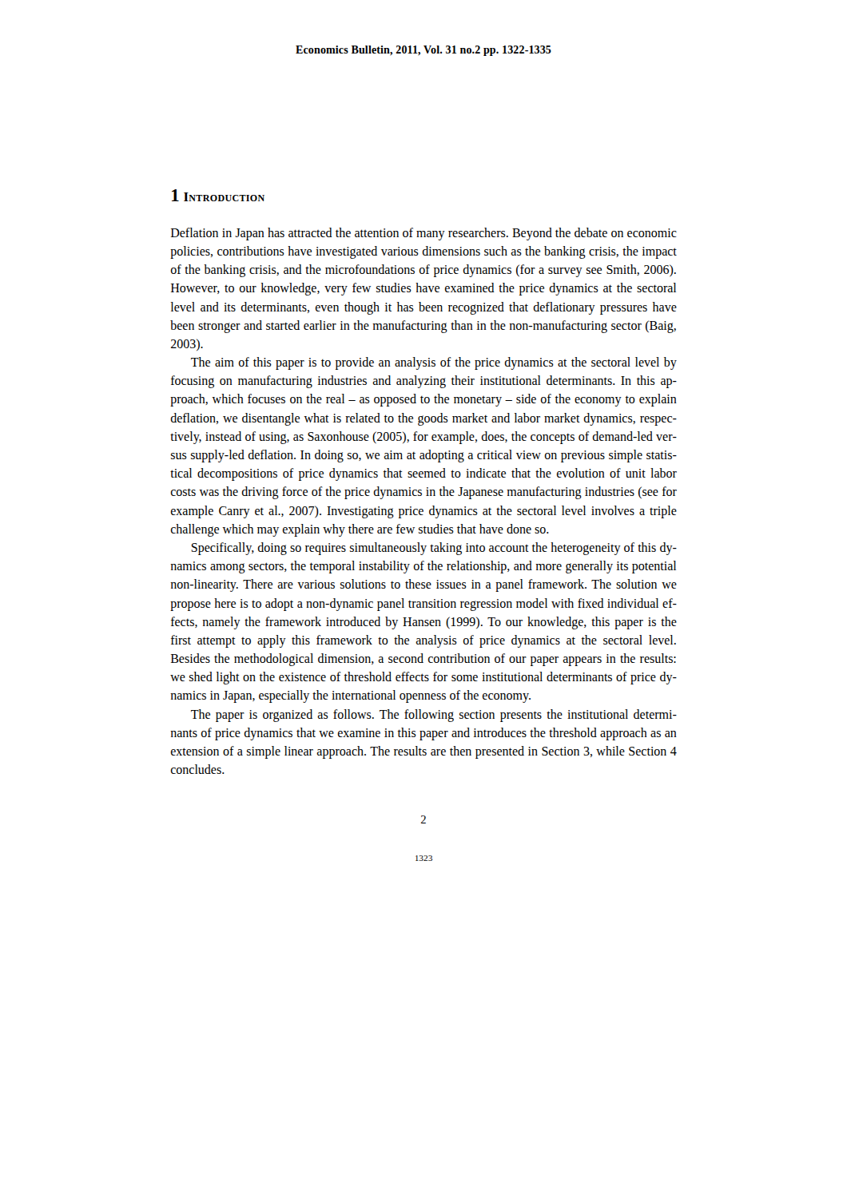Economics Bulletin, 2011, Vol. 31 no.2 pp. 1322-1335
1 Introduction
Deflation in Japan has attracted the attention of many researchers. Beyond the debate on economic policies, contributions have investigated various dimensions such as the banking crisis, the impact of the banking crisis, and the microfoundations of price dynamics (for a survey see Smith, 2006). However, to our knowledge, very few studies have examined the price dynamics at the sectoral level and its determinants, even though it has been recognized that deflationary pressures have been stronger and started earlier in the manufacturing than in the non-manufacturing sector (Baig, 2003).
The aim of this paper is to provide an analysis of the price dynamics at the sectoral level by focusing on manufacturing industries and analyzing their institutional determinants. In this approach, which focuses on the real – as opposed to the monetary – side of the economy to explain deflation, we disentangle what is related to the goods market and labor market dynamics, respectively, instead of using, as Saxonhouse (2005), for example, does, the concepts of demand-led versus supply-led deflation. In doing so, we aim at adopting a critical view on previous simple statistical decompositions of price dynamics that seemed to indicate that the evolution of unit labor costs was the driving force of the price dynamics in the Japanese manufacturing industries (see for example Canry et al., 2007). Investigating price dynamics at the sectoral level involves a triple challenge which may explain why there are few studies that have done so.
Specifically, doing so requires simultaneously taking into account the heterogeneity of this dynamics among sectors, the temporal instability of the relationship, and more generally its potential non-linearity. There are various solutions to these issues in a panel framework. The solution we propose here is to adopt a non-dynamic panel transition regression model with fixed individual effects, namely the framework introduced by Hansen (1999). To our knowledge, this paper is the first attempt to apply this framework to the analysis of price dynamics at the sectoral level. Besides the methodological dimension, a second contribution of our paper appears in the results: we shed light on the existence of threshold effects for some institutional determinants of price dynamics in Japan, especially the international openness of the economy.
The paper is organized as follows. The following section presents the institutional determinants of price dynamics that we examine in this paper and introduces the threshold approach as an extension of a simple linear approach. The results are then presented in Section 3, while Section 4 concludes.
2
1323